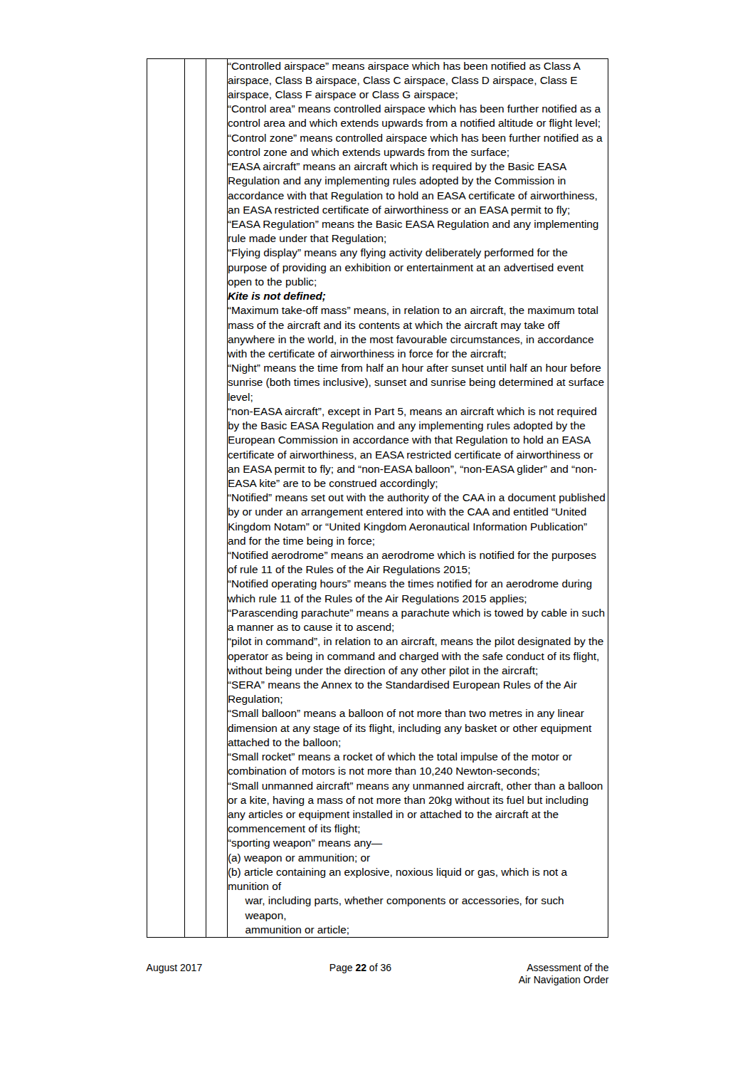| | | | “Controlled airspace” means airspace which has been notified as Class A airspace, Class B airspace, Class C airspace, Class D airspace, Class E airspace, Class F airspace or Class G airspace; “Control area” means controlled airspace which has been further notified as a control area and which extends upwards from a notified altitude or flight level; “Control zone” means controlled airspace which has been further notified as a control zone and which extends upwards from the surface; “EASA aircraft” means an aircraft which is required by the Basic EASA Regulation and any implementing rules adopted by the Commission in accordance with that Regulation to hold an EASA certificate of airworthiness, an EASA restricted certificate of airworthiness or an EASA permit to fly; “EASA Regulation” means the Basic EASA Regulation and any implementing rule made under that Regulation; “Flying display” means any flying activity deliberately performed for the purpose of providing an exhibition or entertainment at an advertised event open to the public; Kite is not defined; “Maximum take-off mass” means, in relation to an aircraft, the maximum total mass of the aircraft and its contents at which the aircraft may take off anywhere in the world, in the most favourable circumstances, in accordance with the certificate of airworthiness in force for the aircraft; “Night” means the time from half an hour after sunset until half an hour before sunrise (both times inclusive), sunset and sunrise being determined at surface level; “non-EASA aircraft”, except in Part 5, means an aircraft which is not required by the Basic EASA Regulation and any implementing rules adopted by the European Commission in accordance with that Regulation to hold an EASA certificate of airworthiness, an EASA restricted certificate of airworthiness or an EASA permit to fly; and “non-EASA balloon”, “non-EASA glider” and “non-EASA kite” are to be construed accordingly; “Notified” means set out with the authority of the CAA in a document published by or under an arrangement entered into with the CAA and entitled “United Kingdom Notam” or “United Kingdom Aeronautical Information Publication” and for the time being in force; “Notified aerodrome” means an aerodrome which is notified for the purposes of rule 11 of the Rules of the Air Regulations 2015; “Notified operating hours” means the times notified for an aerodrome during which rule 11 of the Rules of the Air Regulations 2015 applies; “Parascending parachute” means a parachute which is towed by cable in such a manner as to cause it to ascend; “pilot in command”, in relation to an aircraft, means the pilot designated by the operator as being in command and charged with the safe conduct of its flight, without being under the direction of any other pilot in the aircraft; “SERA” means the Annex to the Standardised European Rules of the Air Regulation; “Small balloon” means a balloon of not more than two metres in any linear dimension at any stage of its flight, including any basket or other equipment attached to the balloon; “Small rocket” means a rocket of which the total impulse of the motor or combination of motors is not more than 10,240 Newton-seconds; “Small unmanned aircraft” means any unmanned aircraft, other than a balloon or a kite, having a mass of not more than 20kg without its fuel but including any articles or equipment installed in or attached to the aircraft at the commencement of its flight; “sporting weapon” means any— (a) weapon or ammunition; or (b) article containing an explosive, noxious liquid or gas, which is not a munition of war, including parts, whether components or accessories, for such weapon, ammunition or article; |
August 2017
Page 22 of 36
Assessment of the Air Navigation Order